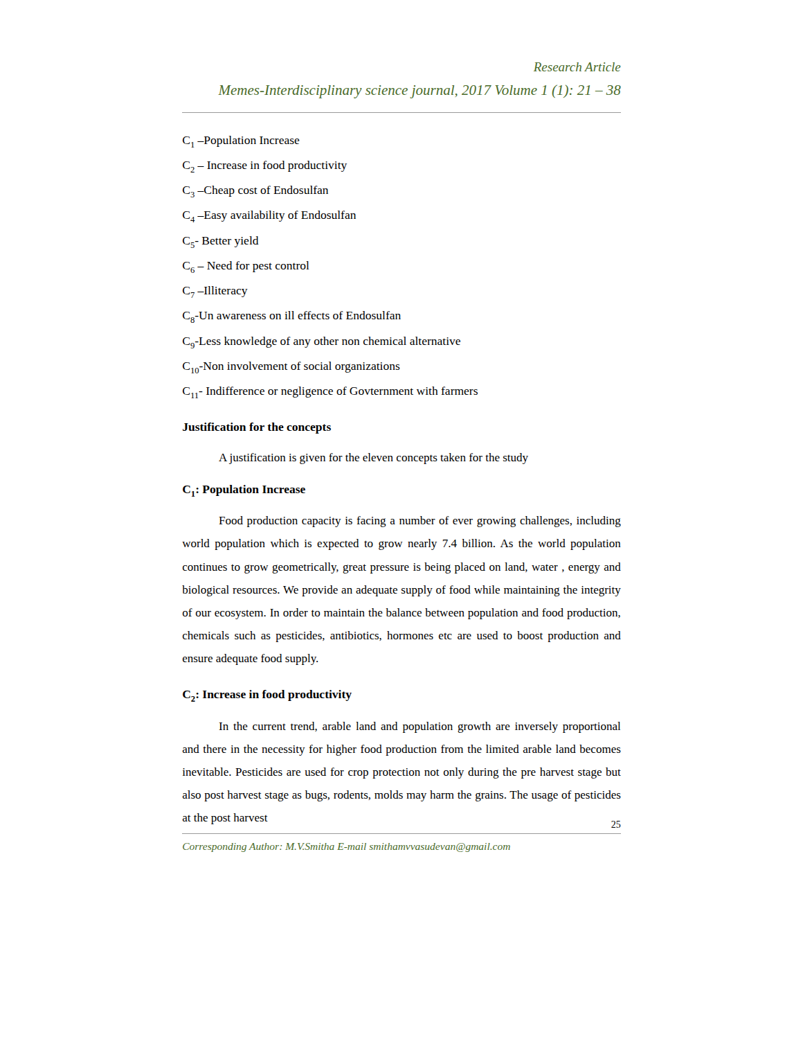Research Article
Memes-Interdisciplinary science journal, 2017 Volume 1 (1): 21 – 38
C1 –Population Increase
C2 – Increase in food productivity
C3 –Cheap cost of Endosulfan
C4 –Easy availability of Endosulfan
C5- Better yield
C6 – Need for pest control
C7 –Illiteracy
C8-Un awareness on ill effects of Endosulfan
C9-Less knowledge of any other non chemical alternative
C10-Non involvement of social organizations
C11- Indifference or negligence of Govternment with farmers
Justification for the concepts
A justification is given for the eleven concepts taken for the study
C1: Population Increase
Food production capacity is facing a number of ever growing challenges, including world population which is expected to grow nearly 7.4 billion. As the world population continues to grow geometrically, great pressure is being placed on land, water , energy and biological resources. We provide an adequate supply of food while maintaining the integrity of our ecosystem. In order to maintain the balance between population and food production, chemicals such as pesticides, antibiotics, hormones etc are used to boost production and ensure adequate food supply.
C2: Increase in food productivity
In the current trend, arable land and population growth are inversely proportional and there in the necessity for higher food production from the limited arable land becomes inevitable. Pesticides are used for crop protection not only during the pre harvest stage but also post harvest stage as bugs, rodents, molds may harm the grains. The usage of pesticides at the post harvest
25
Corresponding Author: M.V.Smitha E-mail smithamvvasudevan@gmail.com